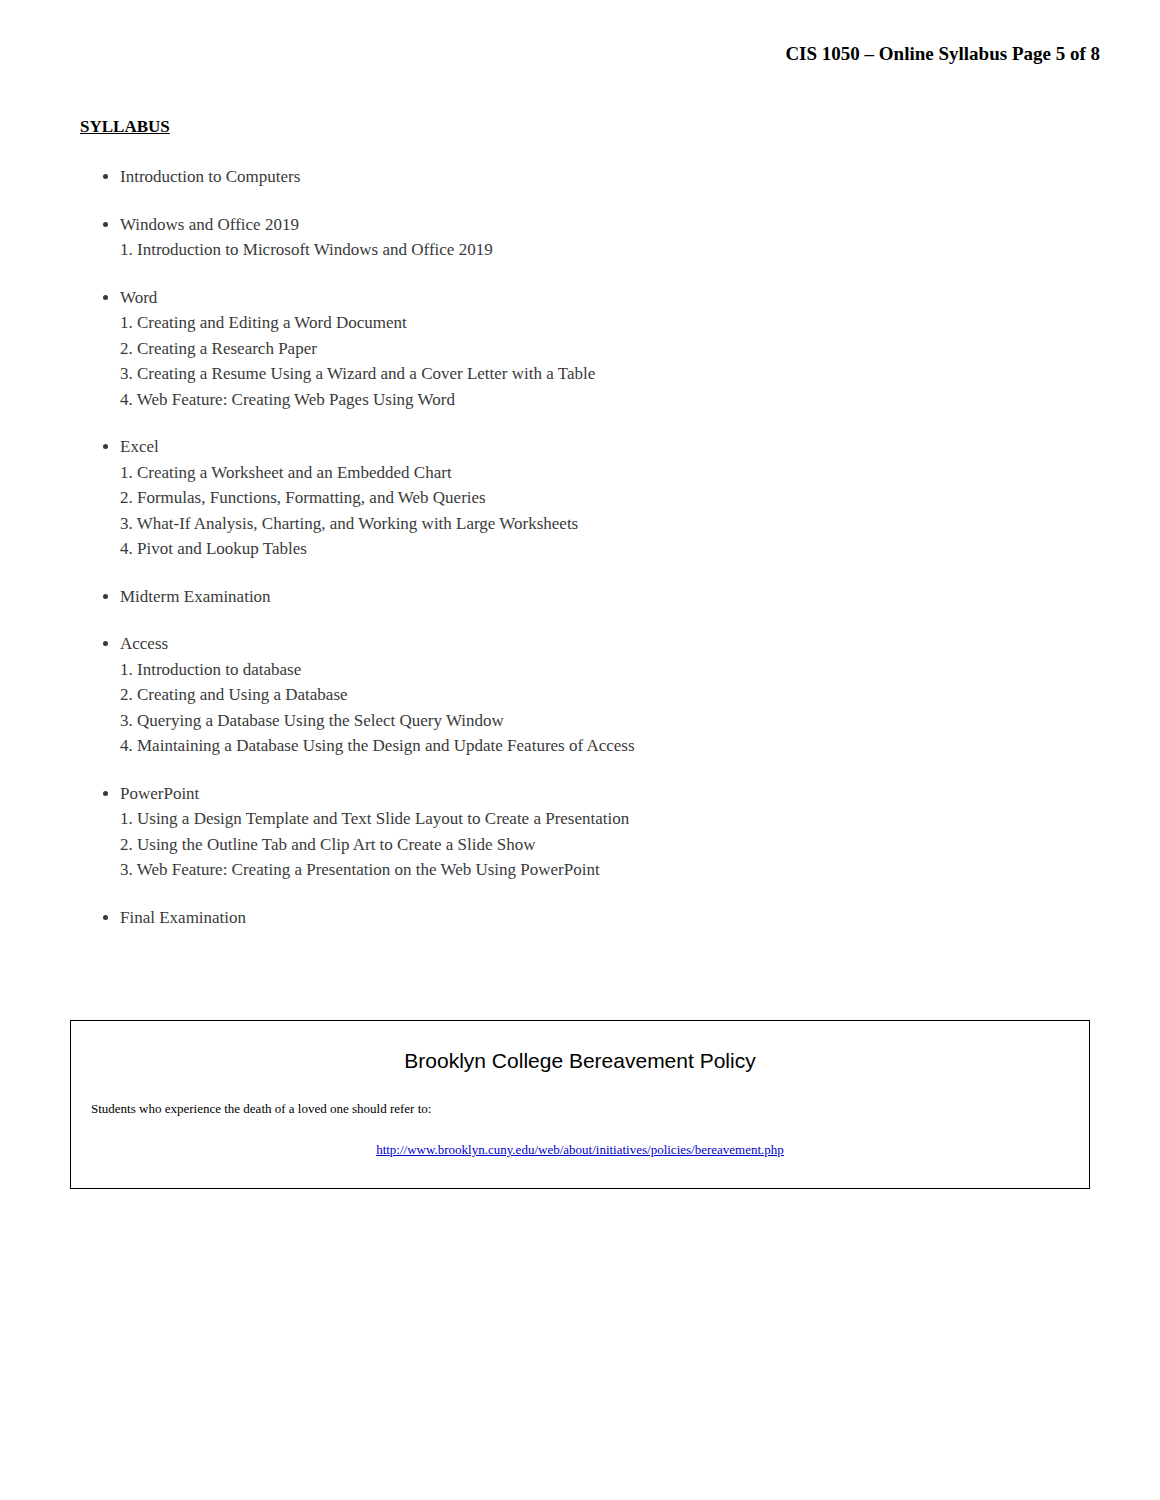CIS 1050 – Online Syllabus Page 5 of 8
SYLLABUS
Introduction to Computers
Windows and Office 2019
1. Introduction to Microsoft Windows and Office 2019
Word
1. Creating and Editing a Word Document
2. Creating a Research Paper
3. Creating a Resume Using a Wizard and a Cover Letter with a Table
4. Web Feature: Creating Web Pages Using Word
Excel
1. Creating a Worksheet and an Embedded Chart
2. Formulas, Functions, Formatting, and Web Queries
3. What-If Analysis, Charting, and Working with Large Worksheets
4. Pivot and Lookup Tables
Midterm Examination
Access
1. Introduction to database
2. Creating and Using a Database
3. Querying a Database Using the Select Query Window
4. Maintaining a Database Using the Design and Update Features of Access
PowerPoint
1. Using a Design Template and Text Slide Layout to Create a Presentation
2. Using the Outline Tab and Clip Art to Create a Slide Show
3. Web Feature: Creating a Presentation on the Web Using PowerPoint
Final Examination
Brooklyn College Bereavement Policy
Students who experience the death of a loved one should refer to:
http://www.brooklyn.cuny.edu/web/about/initiatives/policies/bereavement.php